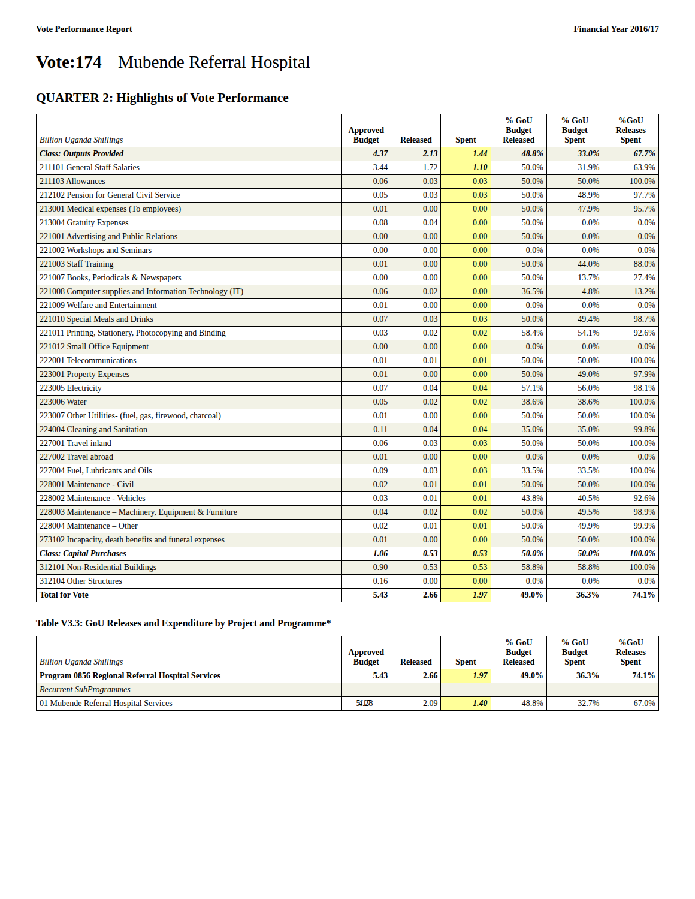Vote Performance Report Financial Year 2016/17
Vote:174 Mubende Referral Hospital
QUARTER 2: Highlights of Vote Performance
| Billion Uganda Shillings | Approved Budget | Released | Spent | % GoU Budget Released | % GoU Budget Spent | %GoU Releases Spent |
| --- | --- | --- | --- | --- | --- | --- |
| Class: Outputs Provided | 4.37 | 2.13 | 1.44 | 48.8% | 33.0% | 67.7% |
| 211101 General Staff Salaries | 3.44 | 1.72 | 1.10 | 50.0% | 31.9% | 63.9% |
| 211103 Allowances | 0.06 | 0.03 | 0.03 | 50.0% | 50.0% | 100.0% |
| 212102 Pension for General Civil Service | 0.05 | 0.03 | 0.03 | 50.0% | 48.9% | 97.7% |
| 213001 Medical expenses (To employees) | 0.01 | 0.00 | 0.00 | 50.0% | 47.9% | 95.7% |
| 213004 Gratuity Expenses | 0.08 | 0.04 | 0.00 | 50.0% | 0.0% | 0.0% |
| 221001 Advertising and Public Relations | 0.00 | 0.00 | 0.00 | 50.0% | 0.0% | 0.0% |
| 221002 Workshops and Seminars | 0.00 | 0.00 | 0.00 | 0.0% | 0.0% | 0.0% |
| 221003 Staff Training | 0.01 | 0.00 | 0.00 | 50.0% | 44.0% | 88.0% |
| 221007 Books, Periodicals & Newspapers | 0.00 | 0.00 | 0.00 | 50.0% | 13.7% | 27.4% |
| 221008 Computer supplies and Information Technology (IT) | 0.06 | 0.02 | 0.00 | 36.5% | 4.8% | 13.2% |
| 221009 Welfare and Entertainment | 0.01 | 0.00 | 0.00 | 0.0% | 0.0% | 0.0% |
| 221010 Special Meals and Drinks | 0.07 | 0.03 | 0.03 | 50.0% | 49.4% | 98.7% |
| 221011 Printing, Stationery, Photocopying and Binding | 0.03 | 0.02 | 0.02 | 58.4% | 54.1% | 92.6% |
| 221012 Small Office Equipment | 0.00 | 0.00 | 0.00 | 0.0% | 0.0% | 0.0% |
| 222001 Telecommunications | 0.01 | 0.01 | 0.01 | 50.0% | 50.0% | 100.0% |
| 223001 Property Expenses | 0.01 | 0.00 | 0.00 | 50.0% | 49.0% | 97.9% |
| 223005 Electricity | 0.07 | 0.04 | 0.04 | 57.1% | 56.0% | 98.1% |
| 223006 Water | 0.05 | 0.02 | 0.02 | 38.6% | 38.6% | 100.0% |
| 223007 Other Utilities- (fuel, gas, firewood, charcoal) | 0.01 | 0.00 | 0.00 | 50.0% | 50.0% | 100.0% |
| 224004 Cleaning and Sanitation | 0.11 | 0.04 | 0.04 | 35.0% | 35.0% | 99.8% |
| 227001 Travel inland | 0.06 | 0.03 | 0.03 | 50.0% | 50.0% | 100.0% |
| 227002 Travel abroad | 0.01 | 0.00 | 0.00 | 0.0% | 0.0% | 0.0% |
| 227004 Fuel, Lubricants and Oils | 0.09 | 0.03 | 0.03 | 33.5% | 33.5% | 100.0% |
| 228001 Maintenance - Civil | 0.02 | 0.01 | 0.01 | 50.0% | 50.0% | 100.0% |
| 228002 Maintenance - Vehicles | 0.03 | 0.01 | 0.01 | 43.8% | 40.5% | 92.6% |
| 228003 Maintenance – Machinery, Equipment & Furniture | 0.04 | 0.02 | 0.02 | 50.0% | 49.5% | 98.9% |
| 228004 Maintenance – Other | 0.02 | 0.01 | 0.01 | 50.0% | 49.9% | 99.9% |
| 273102 Incapacity, death benefits and funeral expenses | 0.01 | 0.00 | 0.00 | 50.0% | 50.0% | 100.0% |
| Class: Capital Purchases | 1.06 | 0.53 | 0.53 | 50.0% | 50.0% | 100.0% |
| 312101 Non-Residential Buildings | 0.90 | 0.53 | 0.53 | 58.8% | 58.8% | 100.0% |
| 312104 Other Structures | 0.16 | 0.00 | 0.00 | 0.0% | 0.0% | 0.0% |
| Total for Vote | 5.43 | 2.66 | 1.97 | 49.0% | 36.3% | 74.1% |
Table V3.3: GoU Releases and Expenditure by Project and Programme*
| Billion Uganda Shillings | Approved Budget | Released | Spent | % GoU Budget Released | % GoU Budget Spent | %GoU Releases Spent |
| --- | --- | --- | --- | --- | --- | --- |
| Program 0856 Regional Referral Hospital Services | 5.43 | 2.66 | 1.97 | 49.0% | 36.3% | 74.1% |
| Recurrent SubProgrammes | | | | | | |
| 01 Mubende Referral Hospital Services | 4.28 5/17 | 2.09 | 1.40 | 48.8% | 32.7% | 67.0% |